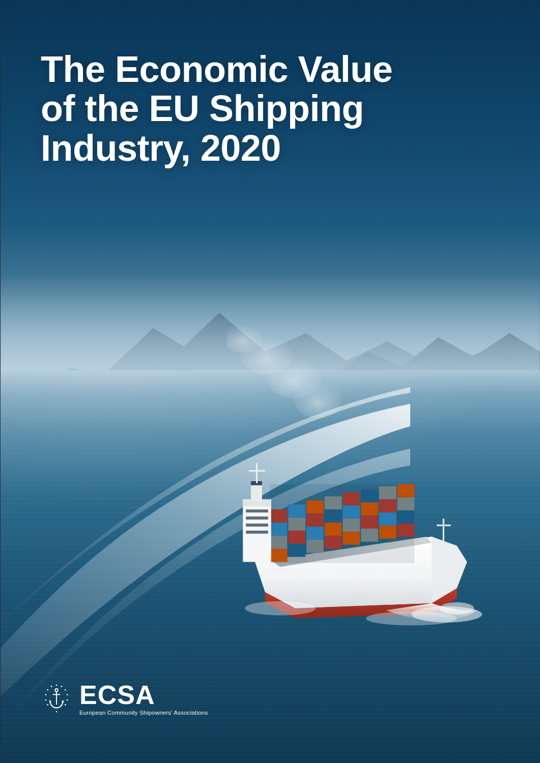The Economic Value
of the EU Shipping
Industry, 2020
ECSA European Community Shipowners’ Associations